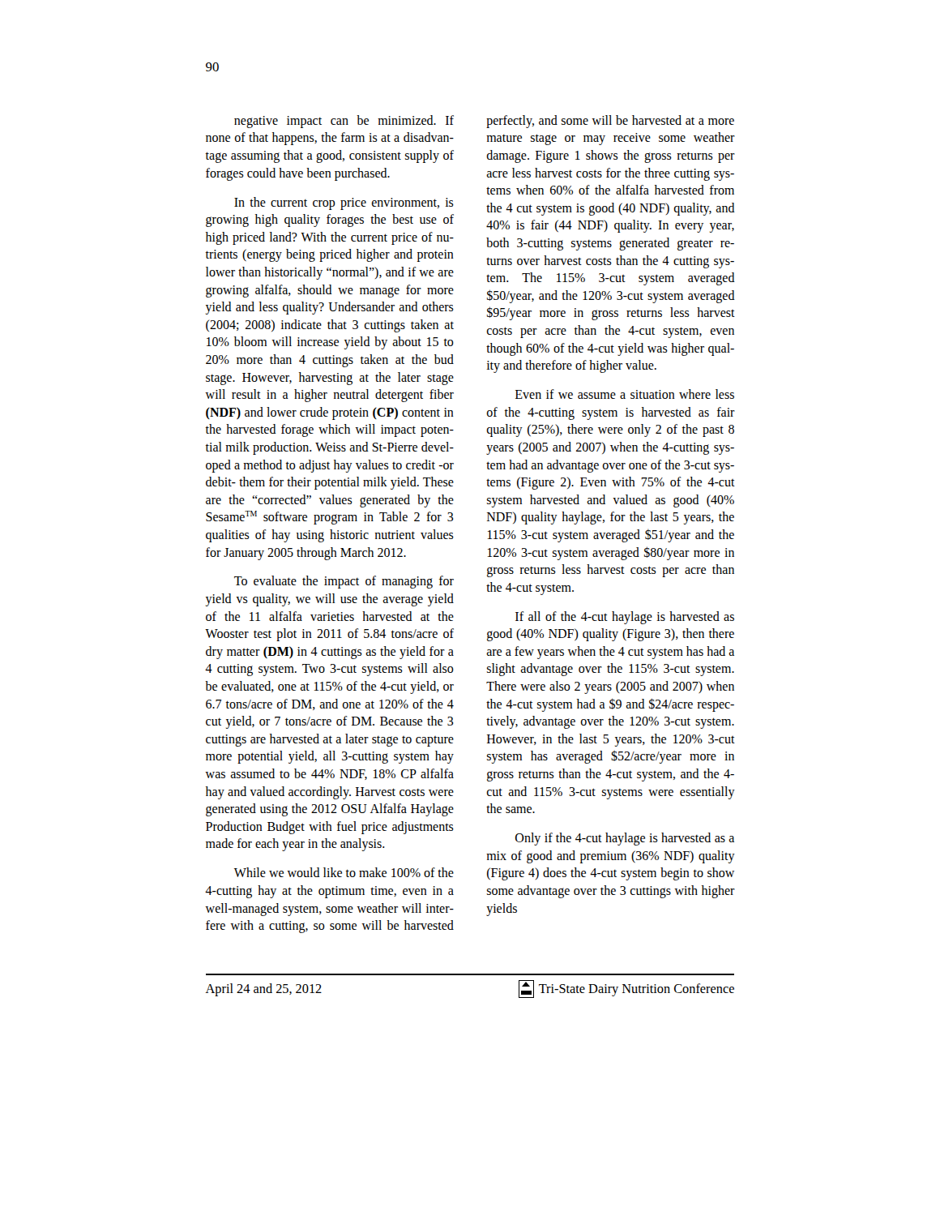90
negative impact can be minimized. If none of that happens, the farm is at a disadvantage assuming that a good, consistent supply of forages could have been purchased.
In the current crop price environment, is growing high quality forages the best use of high priced land? With the current price of nutrients (energy being priced higher and protein lower than historically “normal”), and if we are growing alfalfa, should we manage for more yield and less quality? Undersander and others (2004; 2008) indicate that 3 cuttings taken at 10% bloom will increase yield by about 15 to 20% more than 4 cuttings taken at the bud stage. However, harvesting at the later stage will result in a higher neutral detergent fiber (NDF) and lower crude protein (CP) content in the harvested forage which will impact potential milk production. Weiss and St-Pierre developed a method to adjust hay values to credit -or debit- them for their potential milk yield. These are the “corrected” values generated by the SesameTM software program in Table 2 for 3 qualities of hay using historic nutrient values for January 2005 through March 2012.
To evaluate the impact of managing for yield vs quality, we will use the average yield of the 11 alfalfa varieties harvested at the Wooster test plot in 2011 of 5.84 tons/acre of dry matter (DM) in 4 cuttings as the yield for a 4 cutting system. Two 3-cut systems will also be evaluated, one at 115% of the 4-cut yield, or 6.7 tons/acre of DM, and one at 120% of the 4 cut yield, or 7 tons/acre of DM. Because the 3 cuttings are harvested at a later stage to capture more potential yield, all 3-cutting system hay was assumed to be 44% NDF, 18% CP alfalfa hay and valued accordingly. Harvest costs were generated using the 2012 OSU Alfalfa Haylage Production Budget with fuel price adjustments made for each year in the analysis.
While we would like to make 100% of the 4-cutting hay at the optimum time, even in a well-managed system, some weather will interfere with a cutting, so some will be harvested perfectly, and some will be harvested at a more mature stage or may receive some weather damage. Figure 1 shows the gross returns per acre less harvest costs for the three cutting systems when 60% of the alfalfa harvested from the 4 cut system is good (40 NDF) quality, and 40% is fair (44 NDF) quality. In every year, both 3-cutting systems generated greater returns over harvest costs than the 4 cutting system. The 115% 3-cut system averaged $50/year, and the 120% 3-cut system averaged $95/year more in gross returns less harvest costs per acre than the 4-cut system, even though 60% of the 4-cut yield was higher quality and therefore of higher value.
Even if we assume a situation where less of the 4-cutting system is harvested as fair quality (25%), there were only 2 of the past 8 years (2005 and 2007) when the 4-cutting system had an advantage over one of the 3-cut systems (Figure 2). Even with 75% of the 4-cut system harvested and valued as good (40% NDF) quality haylage, for the last 5 years, the 115% 3-cut system averaged $51/year and the 120% 3-cut system averaged $80/year more in gross returns less harvest costs per acre than the 4-cut system.
If all of the 4-cut haylage is harvested as good (40% NDF) quality (Figure 3), then there are a few years when the 4 cut system has had a slight advantage over the 115% 3-cut system. There were also 2 years (2005 and 2007) when the 4-cut system had a $9 and $24/acre respectively, advantage over the 120% 3-cut system. However, in the last 5 years, the 120% 3-cut system has averaged $52/acre/year more in gross returns than the 4-cut system, and the 4-cut and 115% 3-cut systems were essentially the same.
Only if the 4-cut haylage is harvested as a mix of good and premium (36% NDF) quality (Figure 4) does the 4-cut system begin to show some advantage over the 3 cuttings with higher yields
April 24 and 25, 2012
Tri-State Dairy Nutrition Conference